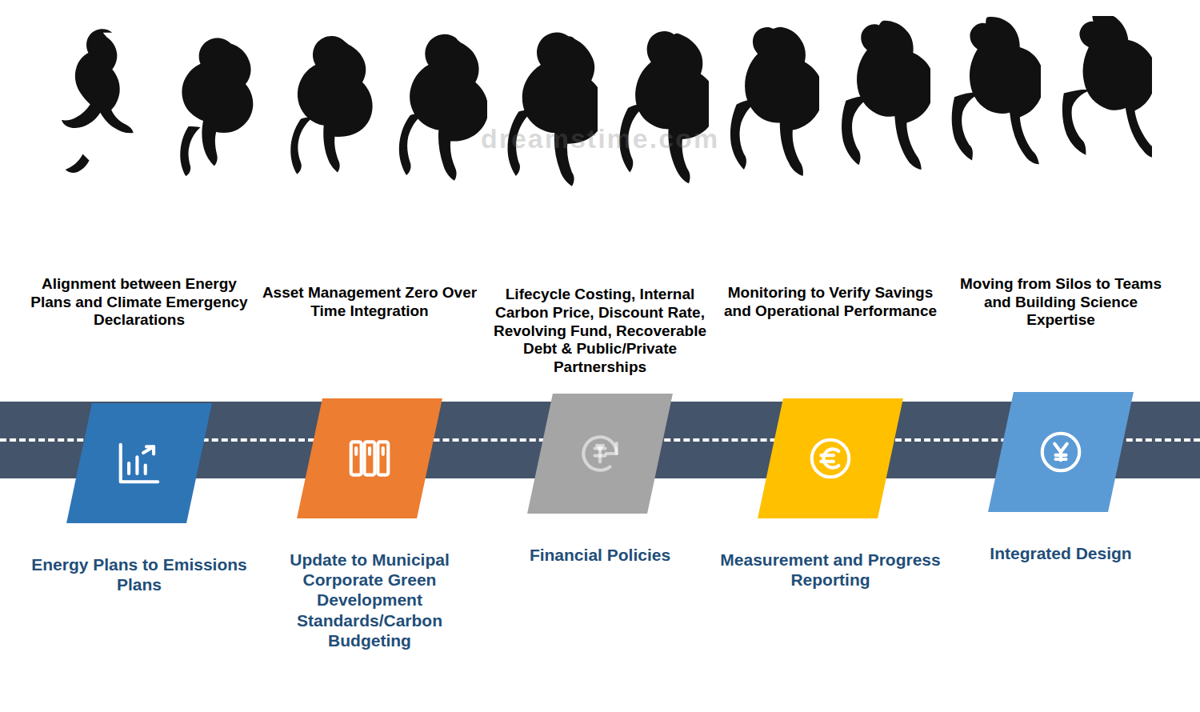Ape hanging, earliest stage
Knuckle-walking ape
Early hominid, crouching
Hominid beginning to straighten
Hominid with longer stride
Hominid nearly upright
Early human standing
Human standing upright
Modern human walking
Modern human, final stage
dreamstime.com
Alignment between Energy Plans and Climate Emergency Declarations
Energy Plans to Emissions Plans
Asset Management Zero Over Time Integration
Update to Municipal Corporate Green Development Standards/Carbon Budgeting
Lifecycle Costing, Internal Carbon Price, Discount Rate, Revolving Fund, Recoverable Debt & Public/Private Partnerships
Financial Policies
Monitoring to Verify Savings and Operational Performance
Measurement and Progress Reporting
Moving from Silos to Teams and Building Science Expertise
Integrated Design